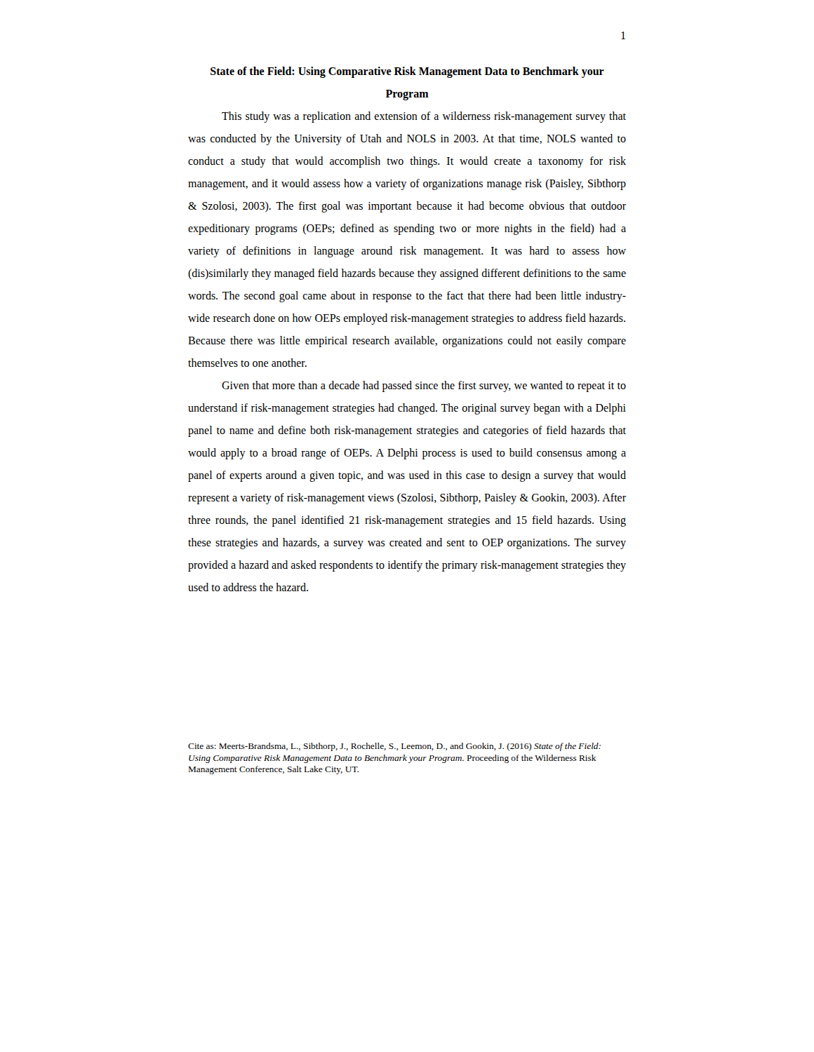1
State of the Field: Using Comparative Risk Management Data to Benchmark your Program
This study was a replication and extension of a wilderness risk-management survey that was conducted by the University of Utah and NOLS in 2003. At that time, NOLS wanted to conduct a study that would accomplish two things. It would create a taxonomy for risk management, and it would assess how a variety of organizations manage risk (Paisley, Sibthorp & Szolosi, 2003). The first goal was important because it had become obvious that outdoor expeditionary programs (OEPs; defined as spending two or more nights in the field) had a variety of definitions in language around risk management. It was hard to assess how (dis)similarly they managed field hazards because they assigned different definitions to the same words. The second goal came about in response to the fact that there had been little industry-wide research done on how OEPs employed risk-management strategies to address field hazards. Because there was little empirical research available, organizations could not easily compare themselves to one another.
Given that more than a decade had passed since the first survey, we wanted to repeat it to understand if risk-management strategies had changed. The original survey began with a Delphi panel to name and define both risk-management strategies and categories of field hazards that would apply to a broad range of OEPs. A Delphi process is used to build consensus among a panel of experts around a given topic, and was used in this case to design a survey that would represent a variety of risk-management views (Szolosi, Sibthorp, Paisley & Gookin, 2003). After three rounds, the panel identified 21 risk-management strategies and 15 field hazards. Using these strategies and hazards, a survey was created and sent to OEP organizations. The survey provided a hazard and asked respondents to identify the primary risk-management strategies they used to address the hazard.
Cite as: Meerts-Brandsma, L., Sibthorp, J., Rochelle, S., Leemon, D., and Gookin, J. (2016) State of the Field: Using Comparative Risk Management Data to Benchmark your Program. Proceeding of the Wilderness Risk Management Conference, Salt Lake City, UT.